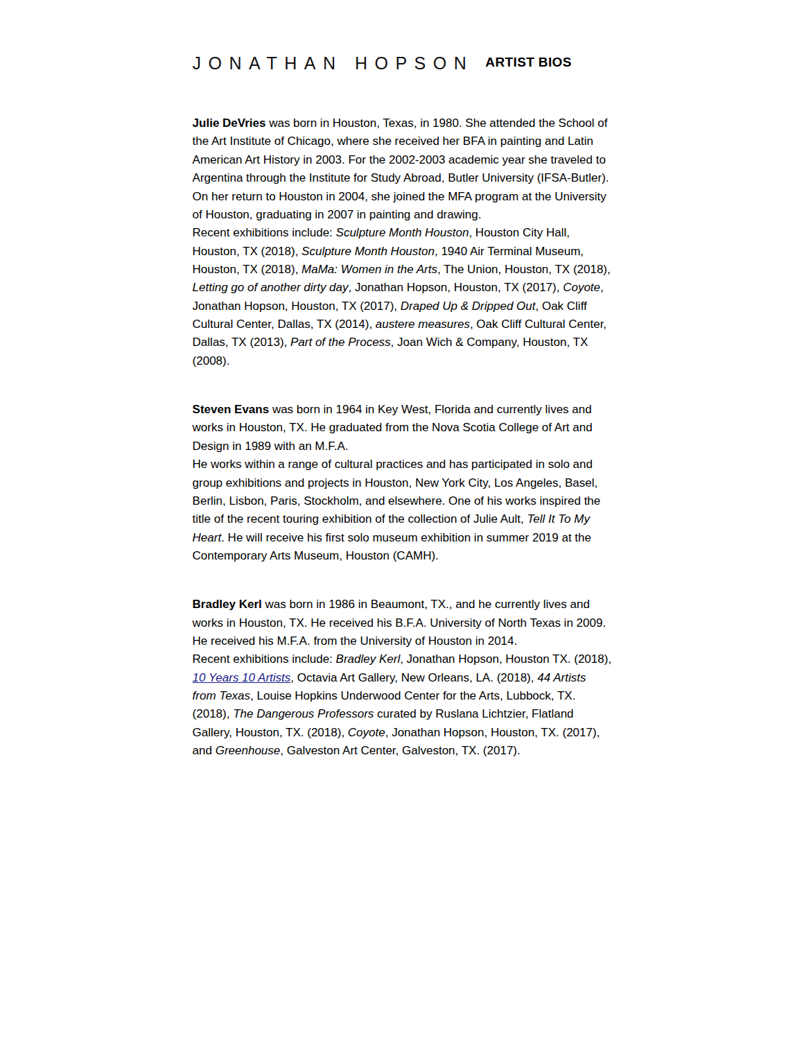JONATHAN HOPSON
ARTIST BIOS
Julie DeVries was born in Houston, Texas, in 1980. She attended the School of the Art Institute of Chicago, where she received her BFA in painting and Latin American Art History in 2003. For the 2002-2003 academic year she traveled to Argentina through the Institute for Study Abroad, Butler University (IFSA-Butler). On her return to Houston in 2004, she joined the MFA program at the University of Houston, graduating in 2007 in painting and drawing.
Recent exhibitions include: Sculpture Month Houston, Houston City Hall, Houston, TX (2018), Sculpture Month Houston, 1940 Air Terminal Museum, Houston, TX (2018), MaMa: Women in the Arts, The Union, Houston, TX (2018), Letting go of another dirty day, Jonathan Hopson, Houston, TX (2017), Coyote, Jonathan Hopson, Houston, TX (2017), Draped Up & Dripped Out, Oak Cliff Cultural Center, Dallas, TX (2014), austere measures, Oak Cliff Cultural Center, Dallas, TX (2013), Part of the Process, Joan Wich & Company, Houston, TX (2008).
Steven Evans was born in 1964 in Key West, Florida and currently lives and works in Houston, TX. He graduated from the Nova Scotia College of Art and Design in 1989 with an M.F.A.
He works within a range of cultural practices and has participated in solo and group exhibitions and projects in Houston, New York City, Los Angeles, Basel, Berlin, Lisbon, Paris, Stockholm, and elsewhere. One of his works inspired the title of the recent touring exhibition of the collection of Julie Ault, Tell It To My Heart. He will receive his first solo museum exhibition in summer 2019 at the Contemporary Arts Museum, Houston (CAMH).
Bradley Kerl was born in 1986 in Beaumont, TX., and he currently lives and works in Houston, TX. He received his B.F.A. University of North Texas in 2009. He received his M.F.A. from the University of Houston in 2014.
Recent exhibitions include: Bradley Kerl, Jonathan Hopson, Houston TX. (2018), 10 Years 10 Artists, Octavia Art Gallery, New Orleans, LA. (2018), 44 Artists from Texas, Louise Hopkins Underwood Center for the Arts, Lubbock, TX. (2018), The Dangerous Professors curated by Ruslana Lichtzier, Flatland Gallery, Houston, TX. (2018), Coyote, Jonathan Hopson, Houston, TX. (2017), and Greenhouse, Galveston Art Center, Galveston, TX. (2017).